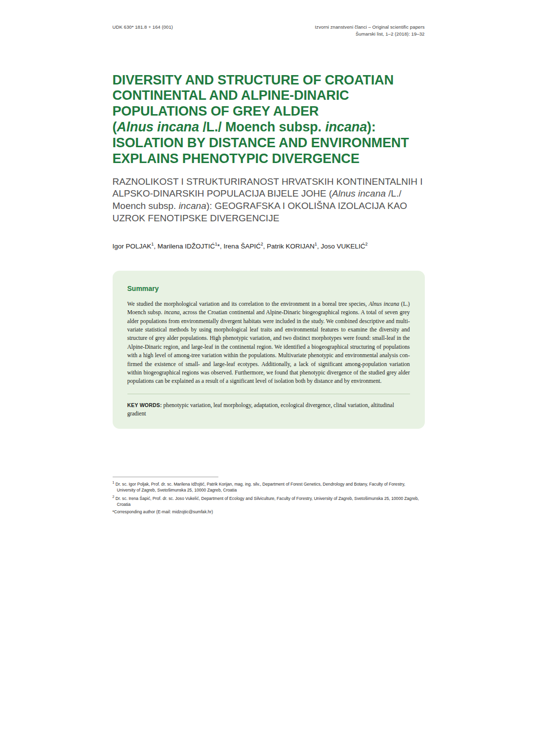UDK 630* 181.8 + 164 (001)
Izvorni znanstveni članci – Original scientific papers
Šumarski list, 1–2 (2018): 19–32
Diversity and structure of Croatian continental and Alpine-Dinaric populations of grey alder
(Alnus incana /L./ Moench subsp. incana):
Isolation by distance and environment explains phenotypic divergence
Raznolikost i strukturiranost hrvatskih kontinentalnih i alpsko-dinarskih populacija bijele johe (Alnus incana /L./ Moench subsp. incana): Geografska i okolišna izolacija kao uzrok fenotipske divergencije
Igor POLJAK1, Marilena IDŽOJTIĆ1*, Irena ŠAPIĆ2, Patrik KORIJAN1, Joso VUKELIĆ2
Summary
We studied the morphological variation and its correlation to the environment in a boreal tree species, Alnus incana (L.) Moench subsp. incana, across the Croatian continental and Alpine-Dinaric biogeographical regions. A total of seven grey alder populations from environmentally divergent habitats were included in the study. We combined descriptive and multivariate statistical methods by using morphological leaf traits and environmental features to examine the diversity and structure of grey alder populations. High phenotypic variation, and two distinct morphotypes were found: small-leaf in the Alpine-Dinaric region, and large-leaf in the continental region. We identified a biogeographical structuring of populations with a high level of among-tree variation within the populations. Multivariate phenotypic and environmental analysis confirmed the existence of small- and large-leaf ecotypes. Additionally, a lack of significant among-population variation within biogeographical regions was observed. Furthermore, we found that phenotypic divergence of the studied grey alder populations can be explained as a result of a significant level of isolation both by distance and by environment.
KEY WORDS: phenotypic variation, leaf morphology, adaptation, ecological divergence, clinal variation, altitudinal gradient
1 Dr. sc. Igor Poljak, Prof. dr. sc. Marilena Idžojtić, Patrik Korijan, mag. ing. silv., Department of Forest Genetics, Dendrology and Botany, Faculty of Forestry, University of Zagreb, Svetošimunska 25, 10000 Zagreb, Croatia
2 Dr. sc. Irena Šapić, Prof. dr. sc. Joso Vukelić, Department of Ecology and Silviculture, Faculty of Forestry, University of Zagreb, Svetošimunska 25, 10000 Zagreb, Croatia
*Corresponding author (E-mail: midzojtic@sumfak.hr)